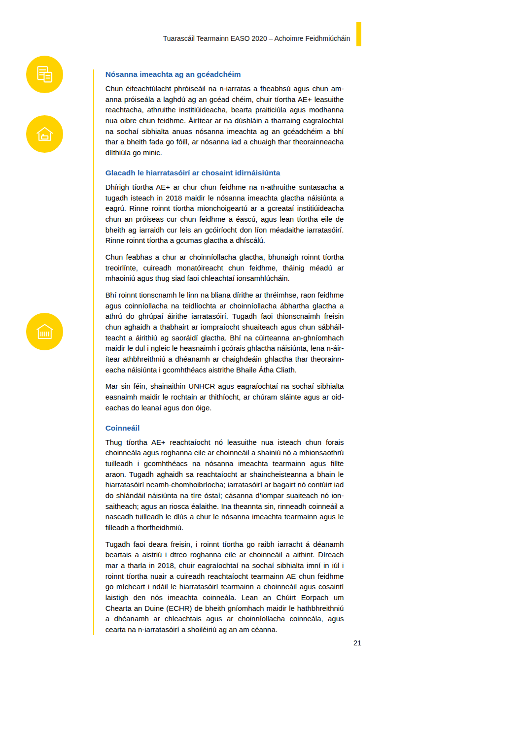Tuarascáil Tearmainn EASO 2020 – Achoimre Feidhmiúcháin
Nósanna imeachta ag an gcéadchéim
Chun éifeachtúlacht phróiseáil na n-iarratas a fheabhsú agus chun amanna próiseála a laghdú ag an gcéad chéim, chuir tíortha AE+ leasuithe reachtacha, athruithe institiúideacha, bearta praiticiúla agus modhanna nua oibre chun feidhme. Áirítear ar na dúshláin a tharraing eagraíochtaí na sochaí sibhialta anuas nósanna imeachta ag an gcéadchéim a bhí thar a bheith fada go fóill, ar nósanna iad a chuaigh thar theorainneacha dlíthiúla go minic.
Glacadh le hiarratasóirí ar chosaint idirnáisiúnta
Dhírigh tíortha AE+ ar chur chun feidhme na n-athruithe suntasacha a tugadh isteach in 2018 maidir le nósanna imeachta glactha náisiúnta a eagrú. Rinne roinnt tíortha mionchoigeartú ar a gcreataí institiúideacha chun an próiseas cur chun feidhme a éascú, agus lean tíortha eile de bheith ag iarraidh cur leis an gcóiríocht don líon méadaithe iarratasóirí. Rinne roinnt tíortha a gcumas glactha a dhíscálú.
Chun feabhas a chur ar choinníollacha glactha, bhunaigh roinnt tíortha treoirlínte, cuireadh monatóireacht chun feidhme, tháinig méadú ar mhaoiniú agus thug siad faoi chleachtaí ionsamhlúcháin.
Bhí roinnt tionscnamh le linn na bliana dírithe ar thréimhse, raon feidhme agus coinníollacha na teidlíochta ar choinníollacha ábhartha glactha a athrú do ghrúpaí áirithe iarratasóirí. Tugadh faoi thionscnaimh freisin chun aghaidh a thabhairt ar iompraíocht shuaiteach agus chun sábháilteacht a áirithiú ag saoráidí glactha. Bhí na cúirteanna an-ghníomhach maidir le dul i ngleic le heasnaimh i gcórais ghlactha náisiúnta, lena n-áirítear athbhreithniú a dhéanamh ar chaighdeáin ghlactha thar theorainneacha náisiúnta i gcomhthéacs aistrithe Bhaile Átha Cliath.
Mar sin féin, shainaithin UNHCR agus eagraíochtaí na sochaí sibhialta easnaimh maidir le rochtain ar thithíocht, ar chúram sláinte agus ar oideachas do leanaí agus don óige.
Coinneáil
Thug tíortha AE+ reachtaíocht nó leasuithe nua isteach chun forais choinneála agus roghanna eile ar choinneáil a shainiú nó a mhionsaothrú tuilleadh i gcomhthéacs na nósanna imeachta tearmainn agus fillte araon. Tugadh aghaidh sa reachtaíocht ar shaincheisteanna a bhain le hiarratasóirí neamh-chomhoibríocha; iarratasóirí ar bagairt nó contúirt iad do shlándáil náisiúnta na tíre óstaí; cásanna d’iompar suaiteach nó ionsaitheach; agus an riosca éalaithe. Ina theannta sin, rinneadh coinneáil a nascadh tuilleadh le dlús a chur le nósanna imeachta tearmainn agus le filleadh a fhorfheidhmiú.
Tugadh faoi deara freisin, i roinnt tíortha go raibh iarracht á déanamh beartais a aistriú i dtreo roghanna eile ar choinneáil a aithint. Díreach mar a tharla in 2018, chuir eagraíochtaí na sochaí sibhialta imní in iúl i roinnt tíortha nuair a cuireadh reachtaíocht tearmainn AE chun feidhme go mícheart i ndáil le hiarratasóirí tearmainn a choinneáil agus cosaintí laistigh den nós imeachta coinneála. Lean an Chúirt Eorpach um Chearta an Duine (ECHR) de bheith gníomhach maidir le hathbhreithniú a dhéanamh ar chleachtais agus ar choinníollacha coinneála, agus cearta na n-iarratasóirí a shoiléiriú ag an am céanna.
21